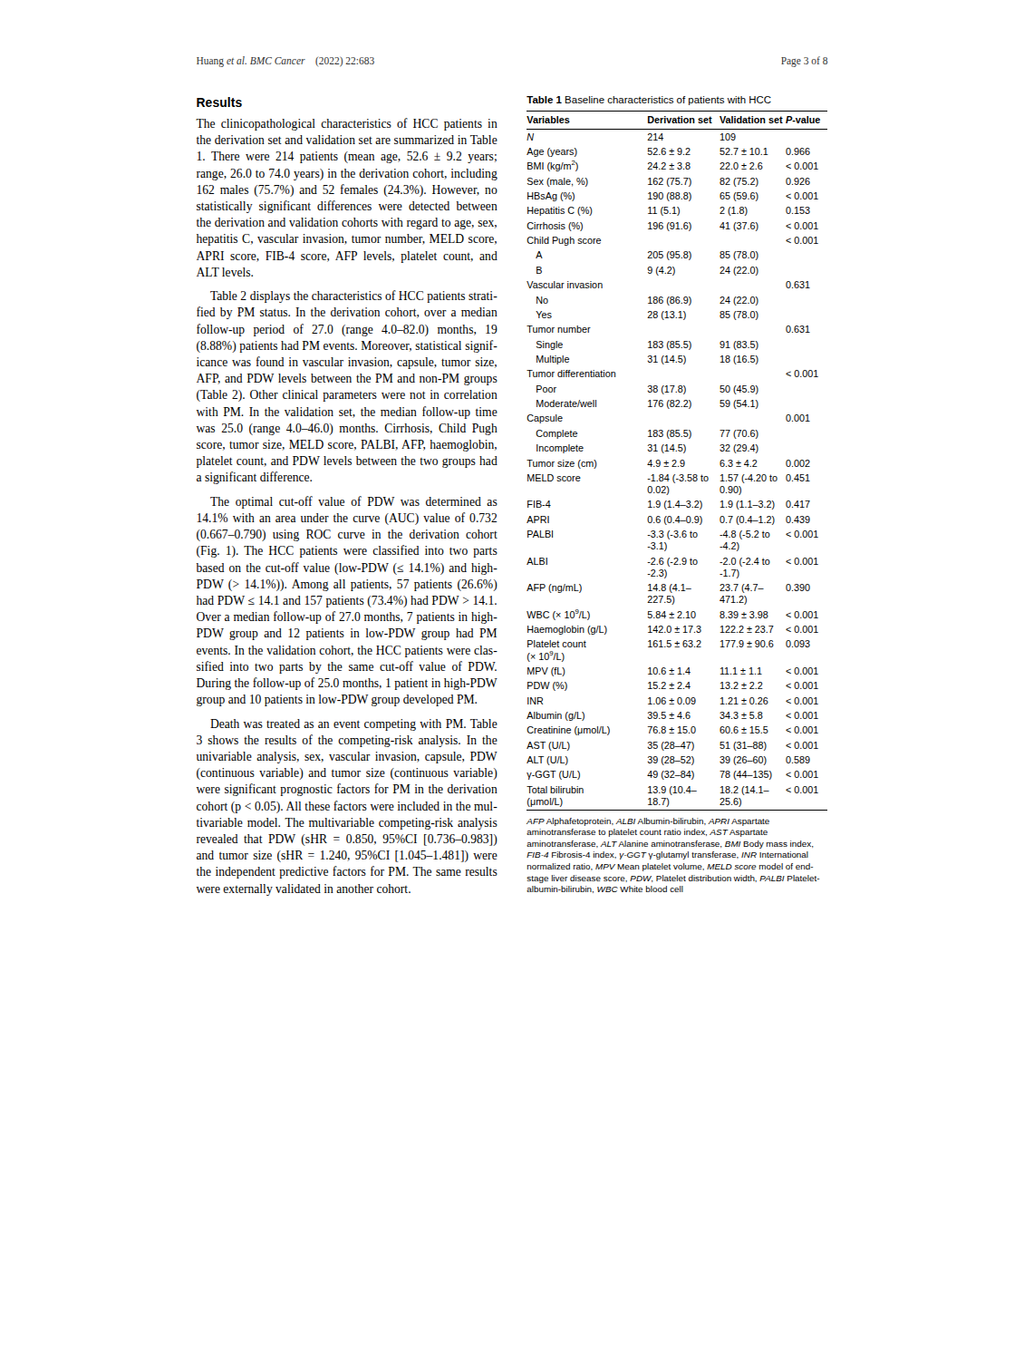Huang et al. BMC Cancer (2022) 22:683
Page 3 of 8
Results
The clinicopathological characteristics of HCC patients in the derivation set and validation set are summarized in Table 1. There were 214 patients (mean age, 52.6 ± 9.2 years; range, 26.0 to 74.0 years) in the derivation cohort, including 162 males (75.7%) and 52 females (24.3%). However, no statistically significant differences were detected between the derivation and validation cohorts with regard to age, sex, hepatitis C, vascular invasion, tumor number, MELD score, APRI score, FIB-4 score, AFP levels, platelet count, and ALT levels.
Table 2 displays the characteristics of HCC patients stratified by PM status. In the derivation cohort, over a median follow-up period of 27.0 (range 4.0–82.0) months, 19 (8.88%) patients had PM events. Moreover, statistical significance was found in vascular invasion, capsule, tumor size, AFP, and PDW levels between the PM and non-PM groups (Table 2). Other clinical parameters were not in correlation with PM. In the validation set, the median follow-up time was 25.0 (range 4.0–46.0) months. Cirrhosis, Child Pugh score, tumor size, MELD score, PALBI, AFP, haemoglobin, platelet count, and PDW levels between the two groups had a significant difference.
The optimal cut-off value of PDW was determined as 14.1% with an area under the curve (AUC) value of 0.732 (0.667–0.790) using ROC curve in the derivation cohort (Fig. 1). The HCC patients were classified into two parts based on the cut-off value (low-PDW (≤ 14.1%) and high-PDW (> 14.1%)). Among all patients, 57 patients (26.6%) had PDW ≤ 14.1 and 157 patients (73.4%) had PDW > 14.1. Over a median follow-up of 27.0 months, 7 patients in high-PDW group and 12 patients in low-PDW group had PM events. In the validation cohort, the HCC patients were classified into two parts by the same cut-off value of PDW. During the follow-up of 25.0 months, 1 patient in high-PDW group and 10 patients in low-PDW group developed PM.
Death was treated as an event competing with PM. Table 3 shows the results of the competing-risk analysis. In the univariable analysis, sex, vascular invasion, capsule, PDW (continuous variable) and tumor size (continuous variable) were significant prognostic factors for PM in the derivation cohort (p < 0.05). All these factors were included in the multivariable model. The multivariable competing-risk analysis revealed that PDW (sHR = 0.850, 95%CI [0.736–0.983]) and tumor size (sHR = 1.240, 95%CI [1.045–1.481]) were the independent predictive factors for PM. The same results were externally validated in another cohort.
Table 1 Baseline characteristics of patients with HCC
| Variables | Derivation set | Validation set | P -value |
| --- | --- | --- | --- |
| N | 214 | 109 | |
| Age (years) | 52.6 ± 9.2 | 52.7 ± 10.1 | 0.966 |
| BMI (kg/m 2 ) | 24.2 ± 3.8 | 22.0 ± 2.6 | < 0.001 |
| Sex (male, %) | 162 (75.7) | 82 (75.2) | 0.926 |
| HBsAg (%) | 190 (88.8) | 65 (59.6) | < 0.001 |
| Hepatitis C (%) | 11 (5.1) | 2 (1.8) | 0.153 |
| Cirrhosis (%) | 196 (91.6) | 41 (37.6) | < 0.001 |
| Child Pugh score | | | < 0.001 |
| A | 205 (95.8) | 85 (78.0) | |
| B | 9 (4.2) | 24 (22.0) | |
| Vascular invasion | | | 0.631 |
| No | 186 (86.9) | 24 (22.0) | |
| Yes | 28 (13.1) | 85 (78.0) | |
| Tumor number | | | 0.631 |
| Single | 183 (85.5) | 91 (83.5) | |
| Multiple | 31 (14.5) | 18 (16.5) | |
| Tumor differentiation | | | < 0.001 |
| Poor | 38 (17.8) | 50 (45.9) | |
| Moderate/well | 176 (82.2) | 59 (54.1) | |
| Capsule | | | 0.001 |
| Complete | 183 (85.5) | 77 (70.6) | |
| Incomplete | 31 (14.5) | 32 (29.4) | |
| Tumor size (cm) | 4.9 ± 2.9 | 6.3 ± 4.2 | 0.002 |
| MELD score | -1.84 (-3.58 to 0.02) | 1.57 (-4.20 to 0.90) | 0.451 |
| FIB-4 | 1.9 (1.4–3.2) | 1.9 (1.1–3.2) | 0.417 |
| APRI | 0.6 (0.4–0.9) | 0.7 (0.4–1.2) | 0.439 |
| PALBI | -3.3 (-3.6 to -3.1) | -4.8 (-5.2 to -4.2) | < 0.001 |
| ALBI | -2.6 (-2.9 to -2.3) | -2.0 (-2.4 to -1.7) | < 0.001 |
| AFP (ng/mL) | 14.8 (4.1–227.5) | 23.7 (4.7–471.2) | 0.390 |
| WBC (× 10 9 /L) | 5.84 ± 2.10 | 8.39 ± 3.98 | < 0.001 |
| Haemoglobin (g/L) | 142.0 ± 17.3 | 122.2 ± 23.7 | < 0.001 |
| Platelet count (× 10 9 /L) | 161.5 ± 63.2 | 177.9 ± 90.6 | 0.093 |
| MPV (fL) | 10.6 ± 1.4 | 11.1 ± 1.1 | < 0.001 |
| PDW (%) | 15.2 ± 2.4 | 13.2 ± 2.2 | < 0.001 |
| INR | 1.06 ± 0.09 | 1.21 ± 0.26 | < 0.001 |
| Albumin (g/L) | 39.5 ± 4.6 | 34.3 ± 5.8 | < 0.001 |
| Creatinine (μmol/L) | 76.8 ± 15.0 | 60.6 ± 15.5 | < 0.001 |
| AST (U/L) | 35 (28–47) | 51 (31–88) | < 0.001 |
| ALT (U/L) | 39 (28–52) | 39 (26–60) | 0.589 |
| γ-GGT (U/L) | 49 (32–84) | 78 (44–135) | < 0.001 |
| Total bilirubin (μmol/L) | 13.9 (10.4–18.7) | 18.2 (14.1–25.6) | < 0.001 |
AFP Alphafetoprotein, ALBI Albumin-bilirubin, APRI Aspartate aminotransferase to platelet count ratio index, AST Aspartate aminotransferase, ALT Alanine aminotransferase, BMI Body mass index, FIB-4 Fibrosis-4 index, γ-GGT γ-glutamyl transferase, INR International normalized ratio, MPV Mean platelet volume, MELD score model of end-stage liver disease score, PDW, Platelet distribution width, PALBI Platelet-albumin-bilirubin, WBC White blood cell